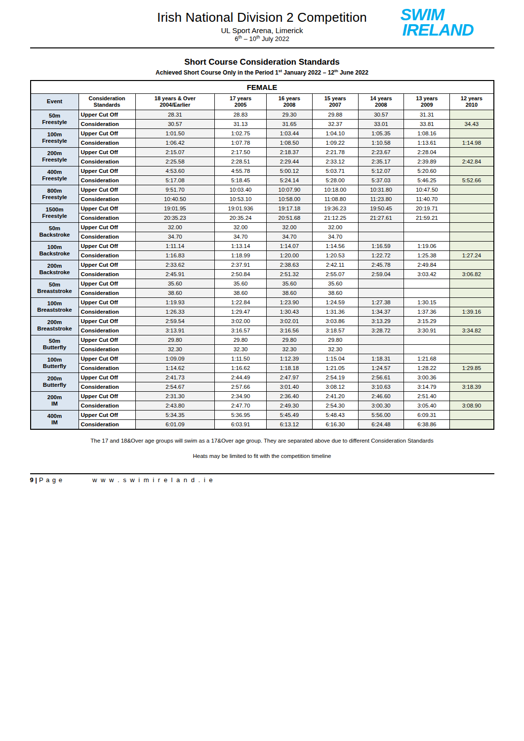SWIM IRELAND
Irish National Division 2 Competition
UL Sport Arena, Limerick
6th – 10th July 2022
Short Course Consideration Standards
Achieved Short Course Only in the Period 1st January 2022 – 12th June 2022
| FEMALE |
| --- |
| Event | Consideration Standards | 18 years & Over 2004/Earlier | 17 years 2005 | 16 years 2008 | 15 years 2007 | 14 years 2008 | 13 years 2009 | 12 years 2010 |
| 50m Freestyle | Upper Cut Off | 28.31 | 28.83 | 29.30 | 29.88 | 30.57 | 31.31 | |
| Consideration | 30.57 | 31.13 | 31.65 | 32.37 | 33.01 | 33.81 | 34.43 |
| 100m Freestyle | Upper Cut Off | 1:01.50 | 1:02.75 | 1:03.44 | 1:04.10 | 1:05.35 | 1:08.16 | |
| Consideration | 1:06.42 | 1:07.78 | 1:08.50 | 1:09.22 | 1:10.58 | 1:13.61 | 1:14.98 |
| 200m Freestyle | Upper Cut Off | 2:15.07 | 2:17.50 | 2:18.37 | 2:21.78 | 2:23.67 | 2:28.04 | |
| Consideration | 2:25.58 | 2:28.51 | 2:29.44 | 2:33.12 | 2:35.17 | 2:39.89 | 2:42.84 |
| 400m Freestyle | Upper Cut Off | 4:53.60 | 4:55.78 | 5:00.12 | 5:03.71 | 5:12.07 | 5:20.60 | |
| Consideration | 5:17.08 | 5:18.45 | 5:24.14 | 5:28.00 | 5:37.03 | 5:46.25 | 5:52.66 |
| 800m Freestyle | Upper Cut Off | 9:51.70 | 10:03.40 | 10:07.90 | 10:18.00 | 10:31.80 | 10:47.50 | |
| Consideration | 10:40.50 | 10:53.10 | 10:58.00 | 11:08.80 | 11:23.80 | 11:40.70 | |
| 1500m Freestyle | Upper Cut Off | 19:01.95 | 19:01.936 | 19:17.18 | 19:36.23 | 19:50.45 | 20:19.71 | |
| Consideration | 20:35.23 | 20:35.24 | 20:51.68 | 21:12.25 | 21:27.61 | 21:59.21 | |
| 50m Backstroke | Upper Cut Off | 32.00 | 32.00 | 32.00 | 32.00 | | | |
| Consideration | 34.70 | 34.70 | 34.70 | 34.70 | | | |
| 100m Backstroke | Upper Cut Off | 1:11.14 | 1:13.14 | 1:14.07 | 1:14.56 | 1:16.59 | 1:19.06 | |
| Consideration | 1:16.83 | 1:18.99 | 1:20.00 | 1:20.53 | 1:22.72 | 1:25.38 | 1:27.24 |
| 200m Backstroke | Upper Cut Off | 2:33.62 | 2:37.91 | 2:38.63 | 2:42.11 | 2:45.78 | 2:49.84 | |
| Consideration | 2:45.91 | 2:50.84 | 2:51.32 | 2:55.07 | 2:59.04 | 3:03.42 | 3:06.82 |
| 50m Breaststroke | Upper Cut Off | 35.60 | 35.60 | 35.60 | 35.60 | | | |
| Consideration | 38.60 | 38.60 | 38.60 | 38.60 | | | |
| 100m Breaststroke | Upper Cut Off | 1:19.93 | 1:22.84 | 1:23.90 | 1:24.59 | 1:27.38 | 1:30.15 | |
| Consideration | 1:26.33 | 1:29.47 | 1:30.43 | 1:31.36 | 1:34.37 | 1:37.36 | 1:39.16 |
| 200m Breaststroke | Upper Cut Off | 2:59.54 | 3:02.00 | 3:02.01 | 3:03.86 | 3:13.29 | 3:15.29 | |
| Consideration | 3:13.91 | 3:16.57 | 3:16.56 | 3:18.57 | 3:28.72 | 3:30.91 | 3:34.82 |
| 50m Butterfly | Upper Cut Off | 29.80 | 29.80 | 29.80 | 29.80 | | | |
| Consideration | 32.30 | 32.30 | 32.30 | 32.30 | | | |
| 100m Butterfly | Upper Cut Off | 1:09.09 | 1:11.50 | 1:12.39 | 1:15.04 | 1:18.31 | 1:21.68 | |
| Consideration | 1:14.62 | 1:16.62 | 1:18.18 | 1:21.05 | 1:24.57 | 1:28.22 | 1:29.85 |
| 200m Butterfly | Upper Cut Off | 2:41.73 | 2:44.49 | 2:47.97 | 2:54.19 | 2:56.61 | 3:00.36 | |
| Consideration | 2:54.67 | 2:57.66 | 3:01.40 | 3:08.12 | 3:10.63 | 3:14.79 | 3:18.39 |
| 200m IM | Upper Cut Off | 2:31.30 | 2:34.90 | 2:36.40 | 2:41.20 | 2:46.60 | 2:51.40 | |
| Consideration | 2:43.80 | 2:47.70 | 2:49.30 | 2:54.30 | 3:00.30 | 3:05.40 | 3:08.90 |
| 400m IM | Upper Cut Off | 5:34.35 | 5:36.95 | 5:45.49 | 5:48.43 | 5:56.00 | 6:09.31 | |
| Consideration | 6:01.09 | 6:03.91 | 6:13.12 | 6:16.30 | 6:24.48 | 6:38.86 | |
The 17 and 18&Over age groups will swim as a 17&Over age group. They are separated above due to different Consideration Standards
Heats may be limited to fit with the competition timeline
9 | P a g e w w w . s w i m i r e l a n d . i e